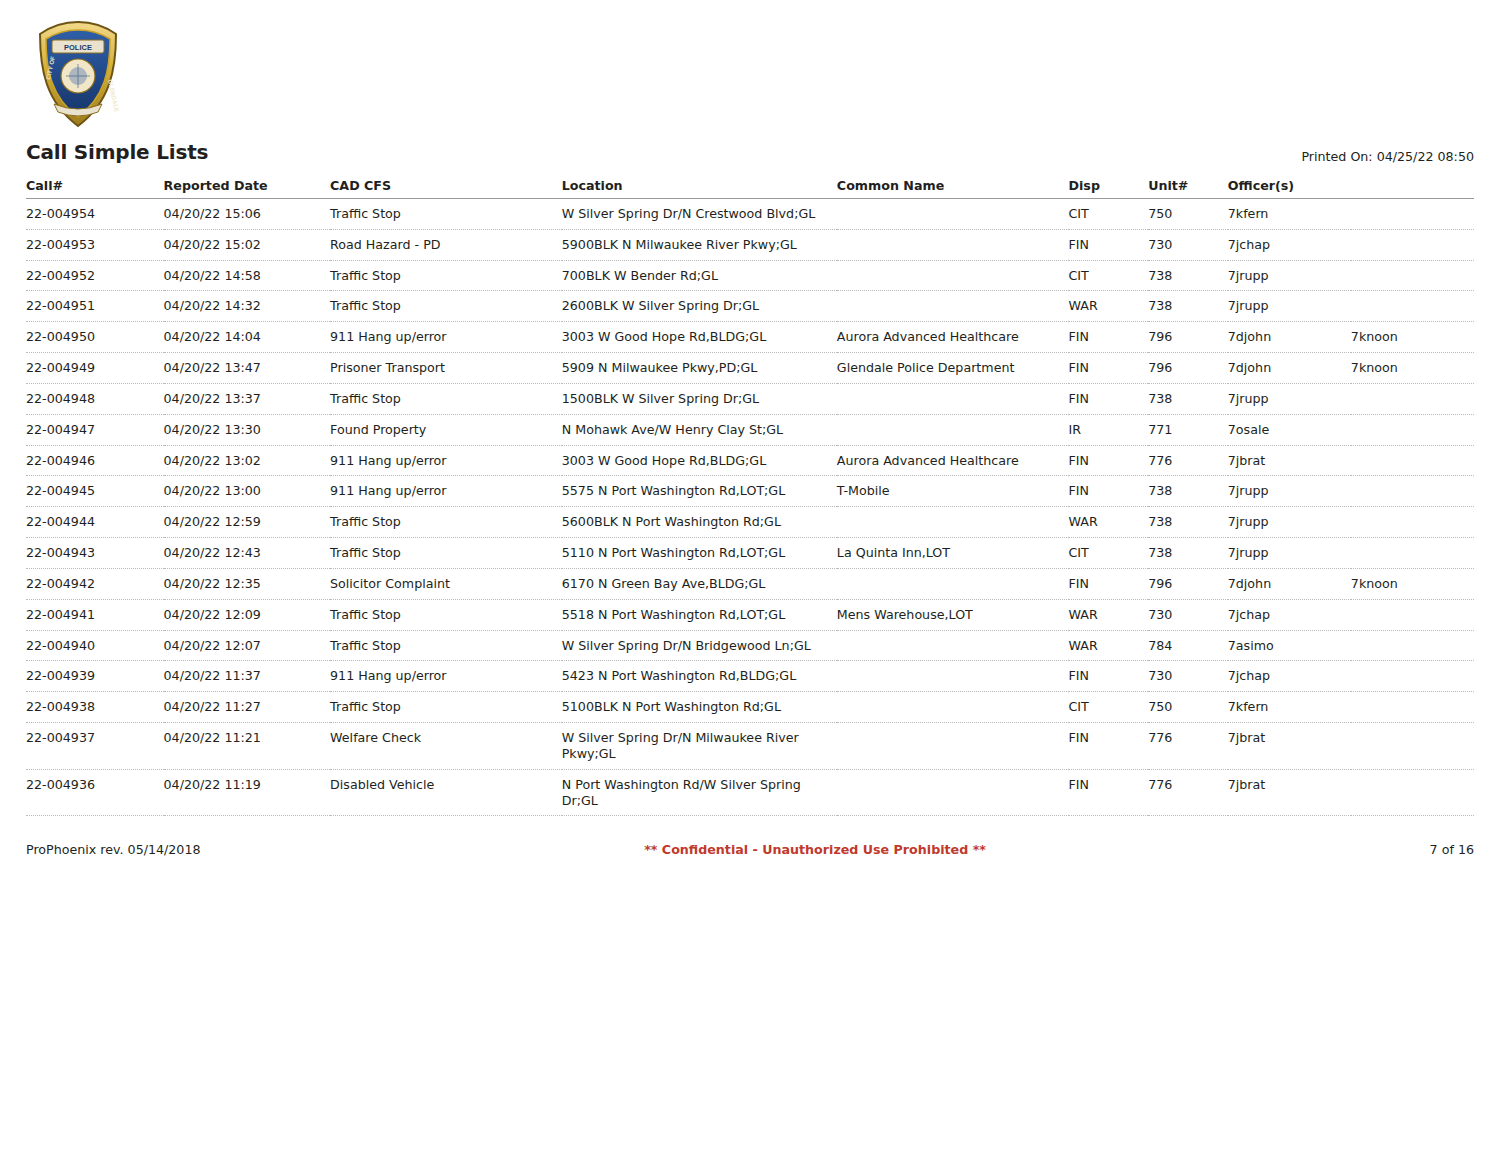POLICE CITY OF GLENDALE
Call Simple Lists
Printed On: 04/25/22 08:50
| Call# | Reported Date | CAD CFS | Location | Common Name | Disp | Unit# | Officer(s) |
| --- | --- | --- | --- | --- | --- | --- | --- |
| 22-004954 | 04/20/22 15:06 | Traffic Stop | W Silver Spring Dr/N Crestwood Blvd;GL | | CIT | 750 | 7kfern | |
| 22-004953 | 04/20/22 15:02 | Road Hazard - PD | 5900BLK N Milwaukee River Pkwy;GL | | FIN | 730 | 7jchap | |
| 22-004952 | 04/20/22 14:58 | Traffic Stop | 700BLK W Bender Rd;GL | | CIT | 738 | 7jrupp | |
| 22-004951 | 04/20/22 14:32 | Traffic Stop | 2600BLK W Silver Spring Dr;GL | | WAR | 738 | 7jrupp | |
| 22-004950 | 04/20/22 14:04 | 911 Hang up/error | 3003 W Good Hope Rd,BLDG;GL | Aurora Advanced Healthcare | FIN | 796 | 7djohn | 7knoon |
| 22-004949 | 04/20/22 13:47 | Prisoner Transport | 5909 N Milwaukee Pkwy,PD;GL | Glendale Police Department | FIN | 796 | 7djohn | 7knoon |
| 22-004948 | 04/20/22 13:37 | Traffic Stop | 1500BLK W Silver Spring Dr;GL | | FIN | 738 | 7jrupp | |
| 22-004947 | 04/20/22 13:30 | Found Property | N Mohawk Ave/W Henry Clay St;GL | | IR | 771 | 7osale | |
| 22-004946 | 04/20/22 13:02 | 911 Hang up/error | 3003 W Good Hope Rd,BLDG;GL | Aurora Advanced Healthcare | FIN | 776 | 7jbrat | |
| 22-004945 | 04/20/22 13:00 | 911 Hang up/error | 5575 N Port Washington Rd,LOT;GL | T-Mobile | FIN | 738 | 7jrupp | |
| 22-004944 | 04/20/22 12:59 | Traffic Stop | 5600BLK N Port Washington Rd;GL | | WAR | 738 | 7jrupp | |
| 22-004943 | 04/20/22 12:43 | Traffic Stop | 5110 N Port Washington Rd,LOT;GL | La Quinta Inn,LOT | CIT | 738 | 7jrupp | |
| 22-004942 | 04/20/22 12:35 | Solicitor Complaint | 6170 N Green Bay Ave,BLDG;GL | | FIN | 796 | 7djohn | 7knoon |
| 22-004941 | 04/20/22 12:09 | Traffic Stop | 5518 N Port Washington Rd,LOT;GL | Mens Warehouse,LOT | WAR | 730 | 7jchap | |
| 22-004940 | 04/20/22 12:07 | Traffic Stop | W Silver Spring Dr/N Bridgewood Ln;GL | | WAR | 784 | 7asimo | |
| 22-004939 | 04/20/22 11:37 | 911 Hang up/error | 5423 N Port Washington Rd,BLDG;GL | | FIN | 730 | 7jchap | |
| 22-004938 | 04/20/22 11:27 | Traffic Stop | 5100BLK N Port Washington Rd;GL | | CIT | 750 | 7kfern | |
| 22-004937 | 04/20/22 11:21 | Welfare Check | W Silver Spring Dr/N Milwaukee River Pkwy;GL | | FIN | 776 | 7jbrat | |
| 22-004936 | 04/20/22 11:19 | Disabled Vehicle | N Port Washington Rd/W Silver Spring Dr;GL | | FIN | 776 | 7jbrat | |
ProPhoenix rev. 05/14/2018
** Confidential - Unauthorized Use Prohibited **
7 of 16